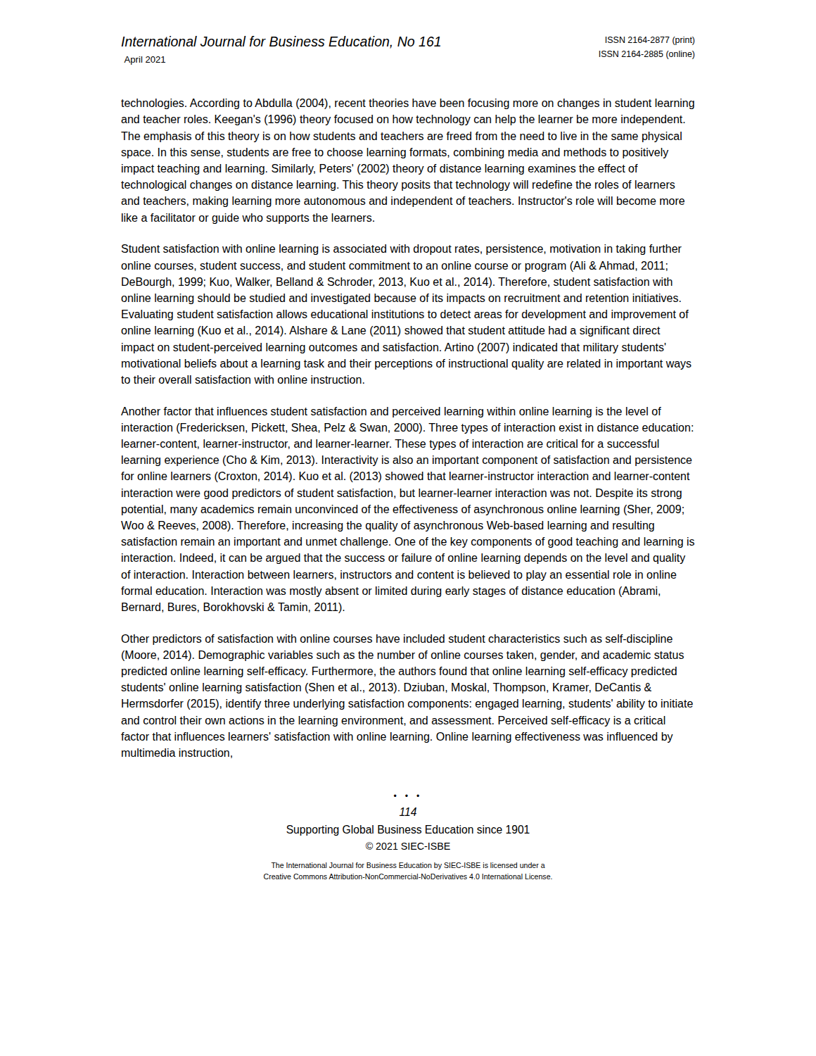International Journal for Business Education, No 161
April 2021
ISSN 2164-2877 (print)
ISSN 2164-2885 (online)
technologies. According to Abdulla (2004), recent theories have been focusing more on changes in student learning and teacher roles. Keegan's (1996) theory focused on how technology can help the learner be more independent. The emphasis of this theory is on how students and teachers are freed from the need to live in the same physical space. In this sense, students are free to choose learning formats, combining media and methods to positively impact teaching and learning. Similarly, Peters' (2002) theory of distance learning examines the effect of technological changes on distance learning. This theory posits that technology will redefine the roles of learners and teachers, making learning more autonomous and independent of teachers. Instructor's role will become more like a facilitator or guide who supports the learners.
Student satisfaction with online learning is associated with dropout rates, persistence, motivation in taking further online courses, student success, and student commitment to an online course or program (Ali & Ahmad, 2011; DeBourgh, 1999; Kuo, Walker, Belland & Schroder, 2013, Kuo et al., 2014). Therefore, student satisfaction with online learning should be studied and investigated because of its impacts on recruitment and retention initiatives. Evaluating student satisfaction allows educational institutions to detect areas for development and improvement of online learning (Kuo et al., 2014). Alshare & Lane (2011) showed that student attitude had a significant direct impact on student-perceived learning outcomes and satisfaction. Artino (2007) indicated that military students' motivational beliefs about a learning task and their perceptions of instructional quality are related in important ways to their overall satisfaction with online instruction.
Another factor that influences student satisfaction and perceived learning within online learning is the level of interaction (Fredericksen, Pickett, Shea, Pelz & Swan, 2000). Three types of interaction exist in distance education: learner-content, learner-instructor, and learner-learner. These types of interaction are critical for a successful learning experience (Cho & Kim, 2013). Interactivity is also an important component of satisfaction and persistence for online learners (Croxton, 2014). Kuo et al. (2013) showed that learner-instructor interaction and learner-content interaction were good predictors of student satisfaction, but learner-learner interaction was not. Despite its strong potential, many academics remain unconvinced of the effectiveness of asynchronous online learning (Sher, 2009; Woo & Reeves, 2008). Therefore, increasing the quality of asynchronous Web-based learning and resulting satisfaction remain an important and unmet challenge. One of the key components of good teaching and learning is interaction. Indeed, it can be argued that the success or failure of online learning depends on the level and quality of interaction. Interaction between learners, instructors and content is believed to play an essential role in online formal education. Interaction was mostly absent or limited during early stages of distance education (Abrami, Bernard, Bures, Borokhovski & Tamin, 2011).
Other predictors of satisfaction with online courses have included student characteristics such as self-discipline (Moore, 2014). Demographic variables such as the number of online courses taken, gender, and academic status predicted online learning self-efficacy. Furthermore, the authors found that online learning self-efficacy predicted students' online learning satisfaction (Shen et al., 2013). Dziuban, Moskal, Thompson, Kramer, DeCantis & Hermsdorfer (2015), identify three underlying satisfaction components: engaged learning, students' ability to initiate and control their own actions in the learning environment, and assessment. Perceived self-efficacy is a critical factor that influences learners' satisfaction with online learning. Online learning effectiveness was influenced by multimedia instruction,
• • •
114
Supporting Global Business Education since 1901
© 2021 SIEC-ISBE
The International Journal for Business Education by SIEC-ISBE is licensed under a
Creative Commons Attribution-NonCommercial-NoDerivatives 4.0 International License.